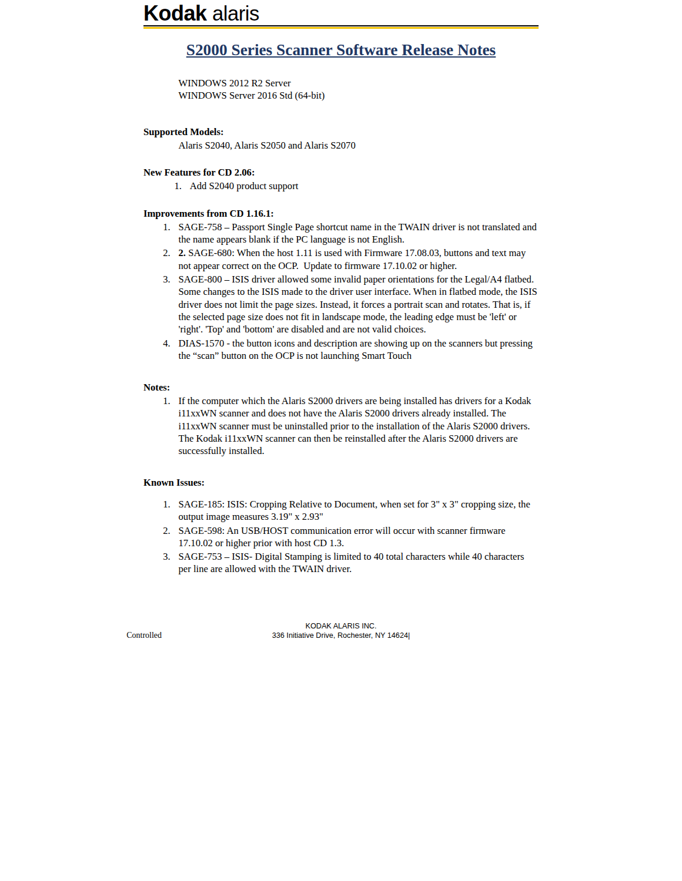Kodak alaris
S2000 Series Scanner Software Release Notes
WINDOWS 2012 R2 Server
WINDOWS Server 2016 Std (64-bit)
Supported Models:
Alaris S2040, Alaris S2050 and Alaris S2070
New Features for CD 2.06:
Add S2040 product support
Improvements from CD 1.16.1:
SAGE-758 – Passport Single Page shortcut name in the TWAIN driver is not translated and the name appears blank if the PC language is not English.
2. SAGE-680: When the host 1.11 is used with Firmware 17.08.03, buttons and text may not appear correct on the OCP. Update to firmware 17.10.02 or higher.
SAGE-800 – ISIS driver allowed some invalid paper orientations for the Legal/A4 flatbed. Some changes to the ISIS made to the driver user interface. When in flatbed mode, the ISIS driver does not limit the page sizes. Instead, it forces a portrait scan and rotates. That is, if the selected page size does not fit in landscape mode, the leading edge must be 'left' or 'right'. 'Top' and 'bottom' are disabled and are not valid choices.
DIAS-1570 - the button icons and description are showing up on the scanners but pressing the “scan” button on the OCP is not launching Smart Touch
Notes:
If the computer which the Alaris S2000 drivers are being installed has drivers for a Kodak i11xxWN scanner and does not have the Alaris S2000 drivers already installed. The i11xxWN scanner must be uninstalled prior to the installation of the Alaris S2000 drivers. The Kodak i11xxWN scanner can then be reinstalled after the Alaris S2000 drivers are successfully installed.
Known Issues:
SAGE-185: ISIS: Cropping Relative to Document, when set for 3" x 3" cropping size, the output image measures 3.19" x 2.93"
SAGE-598: An USB/HOST communication error will occur with scanner firmware 17.10.02 or higher prior with host CD 1.3.
SAGE-753 – ISIS- Digital Stamping is limited to 40 total characters while 40 characters per line are allowed with the TWAIN driver.
Controlled
KODAK ALARIS INC.
336 Initiative Drive, Rochester, NY 14624|